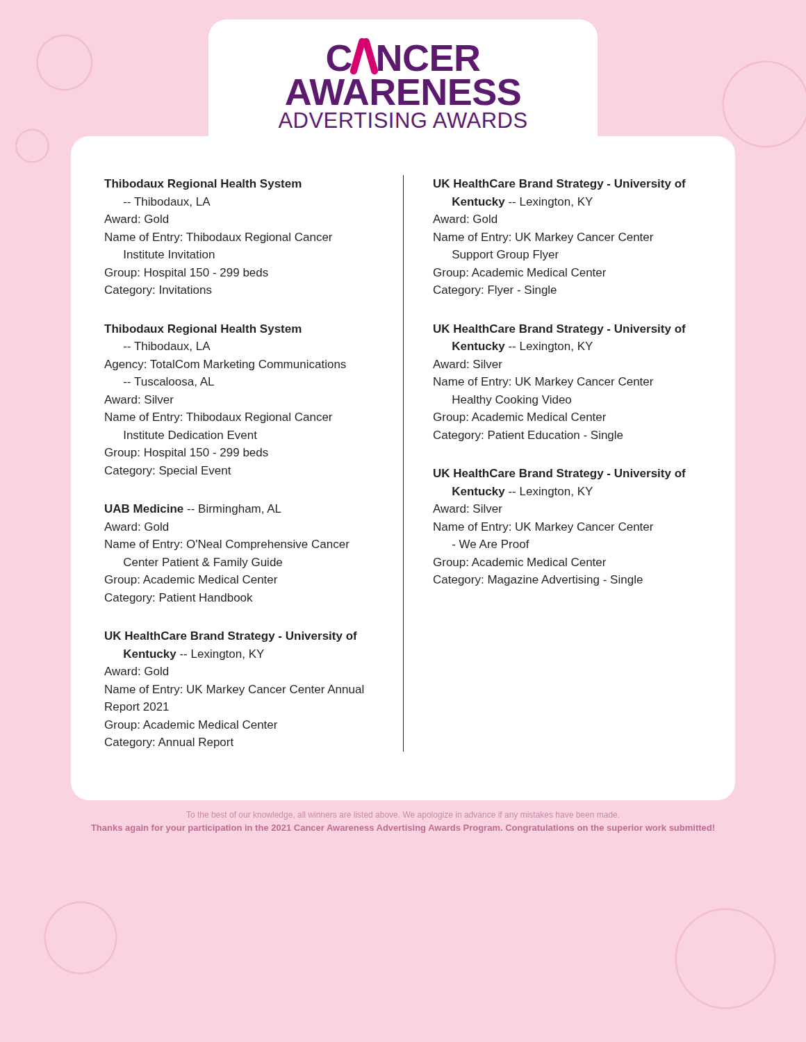C NCER AWARENESS Advertising Awards
Thibodaux Regional Health System
-- Thibodaux, LA
Award: Gold
Name of Entry: Thibodaux Regional Cancer
Institute Invitation
Group: Hospital 150 - 299 beds
Category: Invitations
Thibodaux Regional Health System
-- Thibodaux, LA
Agency: TotalCom Marketing Communications
-- Tuscaloosa, AL
Award: Silver
Name of Entry: Thibodaux Regional Cancer
Institute Dedication Event
Group: Hospital 150 - 299 beds
Category: Special Event
UAB Medicine -- Birmingham, AL
Award: Gold
Name of Entry: O'Neal Comprehensive Cancer
Center Patient & Family Guide
Group: Academic Medical Center
Category: Patient Handbook
UK HealthCare Brand Strategy - University of
Kentucky -- Lexington, KY
Award: Gold
Name of Entry: UK Markey Cancer Center Annual
Report 2021
Group: Academic Medical Center
Category: Annual Report
UK HealthCare Brand Strategy - University of
Kentucky -- Lexington, KY
Award: Gold
Name of Entry: UK Markey Cancer Center
Support Group Flyer
Group: Academic Medical Center
Category: Flyer - Single
UK HealthCare Brand Strategy - University of
Kentucky -- Lexington, KY
Award: Silver
Name of Entry: UK Markey Cancer Center
Healthy Cooking Video
Group: Academic Medical Center
Category: Patient Education - Single
UK HealthCare Brand Strategy - University of
Kentucky -- Lexington, KY
Award: Silver
Name of Entry: UK Markey Cancer Center
- We Are Proof
Group: Academic Medical Center
Category: Magazine Advertising - Single
To the best of our knowledge, all winners are listed above. We apologize in advance if any mistakes have been made.
Thanks again for your participation in the 2021 Cancer Awareness Advertising Awards Program. Congratulations on the superior work submitted!